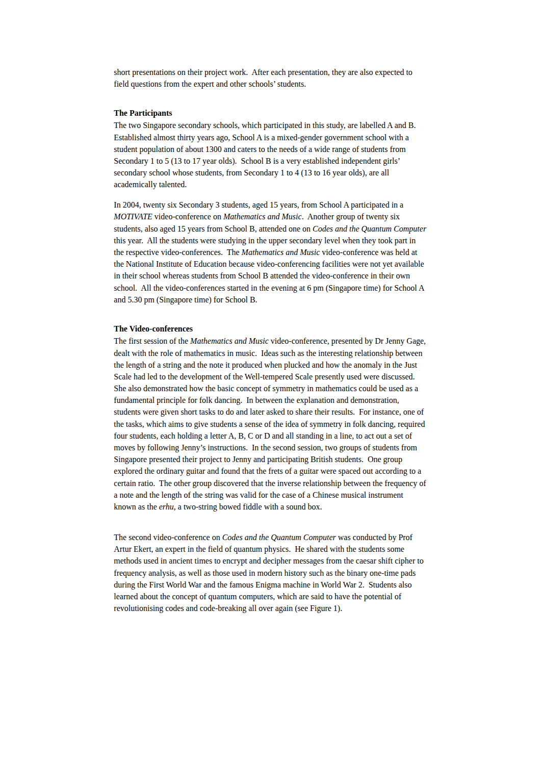short presentations on their project work. After each presentation, they are also expected to field questions from the expert and other schools’ students.
The Participants
The two Singapore secondary schools, which participated in this study, are labelled A and B. Established almost thirty years ago, School A is a mixed-gender government school with a student population of about 1300 and caters to the needs of a wide range of students from Secondary 1 to 5 (13 to 17 year olds). School B is a very established independent girls’ secondary school whose students, from Secondary 1 to 4 (13 to 16 year olds), are all academically talented.
In 2004, twenty six Secondary 3 students, aged 15 years, from School A participated in a MOTIVATE video-conference on Mathematics and Music. Another group of twenty six students, also aged 15 years from School B, attended one on Codes and the Quantum Computer this year. All the students were studying in the upper secondary level when they took part in the respective video-conferences. The Mathematics and Music video-conference was held at the National Institute of Education because video-conferencing facilities were not yet available in their school whereas students from School B attended the video-conference in their own school. All the video-conferences started in the evening at 6 pm (Singapore time) for School A and 5.30 pm (Singapore time) for School B.
The Video-conferences
The first session of the Mathematics and Music video-conference, presented by Dr Jenny Gage, dealt with the role of mathematics in music. Ideas such as the interesting relationship between the length of a string and the note it produced when plucked and how the anomaly in the Just Scale had led to the development of the Well-tempered Scale presently used were discussed. She also demonstrated how the basic concept of symmetry in mathematics could be used as a fundamental principle for folk dancing. In between the explanation and demonstration, students were given short tasks to do and later asked to share their results. For instance, one of the tasks, which aims to give students a sense of the idea of symmetry in folk dancing, required four students, each holding a letter A, B, C or D and all standing in a line, to act out a set of moves by following Jenny’s instructions. In the second session, two groups of students from Singapore presented their project to Jenny and participating British students. One group explored the ordinary guitar and found that the frets of a guitar were spaced out according to a certain ratio. The other group discovered that the inverse relationship between the frequency of a note and the length of the string was valid for the case of a Chinese musical instrument known as the erhu, a two-string bowed fiddle with a sound box.
The second video-conference on Codes and the Quantum Computer was conducted by Prof Artur Ekert, an expert in the field of quantum physics. He shared with the students some methods used in ancient times to encrypt and decipher messages from the caesar shift cipher to frequency analysis, as well as those used in modern history such as the binary one-time pads during the First World War and the famous Enigma machine in World War 2. Students also learned about the concept of quantum computers, which are said to have the potential of revolutionising codes and code-breaking all over again (see Figure 1).